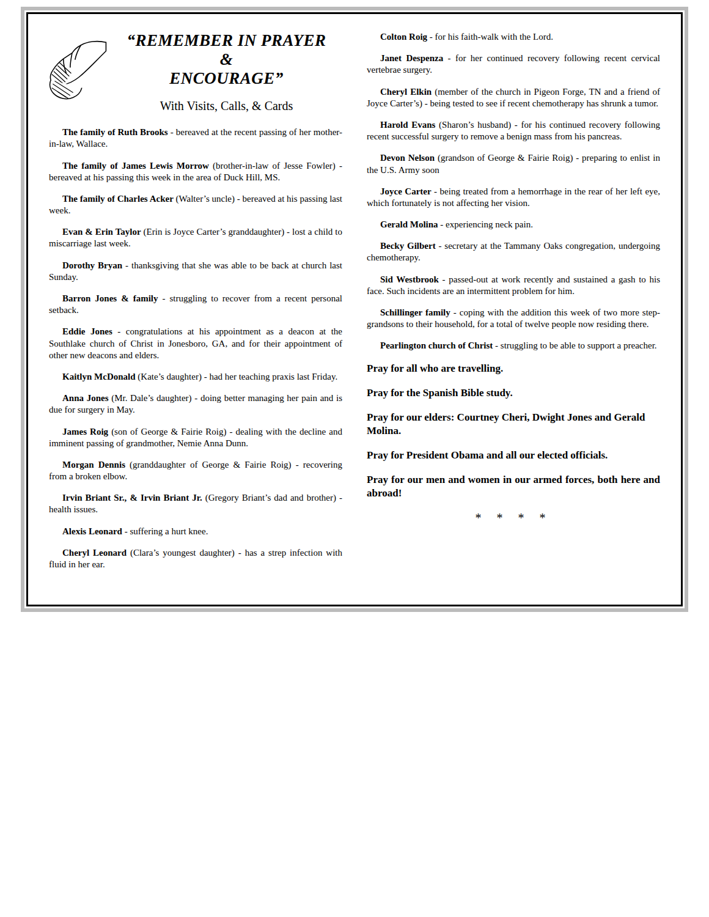“REMEMBER IN PRAYER
&
ENCOURAGE”
With Visits, Calls, & Cards
The family of Ruth Brooks - bereaved at the recent passing of her mother-in-law, Wallace.
The family of James Lewis Morrow (brother-in-law of Jesse Fowler) - bereaved at his passing this week in the area of Duck Hill, MS.
The family of Charles Acker (Walter’s uncle) - bereaved at his passing last week.
Evan & Erin Taylor (Erin is Joyce Carter’s granddaughter) - lost a child to miscarriage last week.
Dorothy Bryan - thanksgiving that she was able to be back at church last Sunday.
Barron Jones & family - struggling to recover from a recent personal setback.
Eddie Jones - congratulations at his appointment as a deacon at the Southlake church of Christ in Jonesboro, GA, and for their appointment of other new deacons and elders.
Kaitlyn McDonald (Kate’s daughter) - had her teaching praxis last Friday.
Anna Jones (Mr. Dale’s daughter) - doing better managing her pain and is due for surgery in May.
James Roig (son of George & Fairie Roig) - dealing with the decline and imminent passing of grandmother, Nemie Anna Dunn.
Morgan Dennis (granddaughter of George & Fairie Roig) - recovering from a broken elbow.
Irvin Briant Sr., & Irvin Briant Jr. (Gregory Briant’s dad and brother) - health issues.
Alexis Leonard - suffering a hurt knee.
Cheryl Leonard (Clara’s youngest daughter) - has a strep infection with fluid in her ear.
Colton Roig - for his faith-walk with the Lord.
Janet Despenza - for her continued recovery following recent cervical vertebrae surgery.
Cheryl Elkin (member of the church in Pigeon Forge, TN and a friend of Joyce Carter’s) - being tested to see if recent chemotherapy has shrunk a tumor.
Harold Evans (Sharon’s husband) - for his continued recovery following recent successful surgery to remove a benign mass from his pancreas.
Devon Nelson (grandson of George & Fairie Roig) - preparing to enlist in the U.S. Army soon
Joyce Carter - being treated from a hemorrhage in the rear of her left eye, which fortunately is not affecting her vision.
Gerald Molina - experiencing neck pain.
Becky Gilbert - secretary at the Tammany Oaks congregation, undergoing chemotherapy.
Sid Westbrook - passed-out at work recently and sustained a gash to his face. Such incidents are an intermittent problem for him.
Schillinger family - coping with the addition this week of two more step-grandsons to their household, for a total of twelve people now residing there.
Pearlington church of Christ - struggling to be able to support a preacher.
Pray for all who are travelling.
Pray for the Spanish Bible study.
Pray for our elders: Courtney Cheri, Dwight Jones and Gerald Molina.
Pray for President Obama and all our elected officials.
Pray for our men and women in our armed forces, both here and abroad!
* * * *